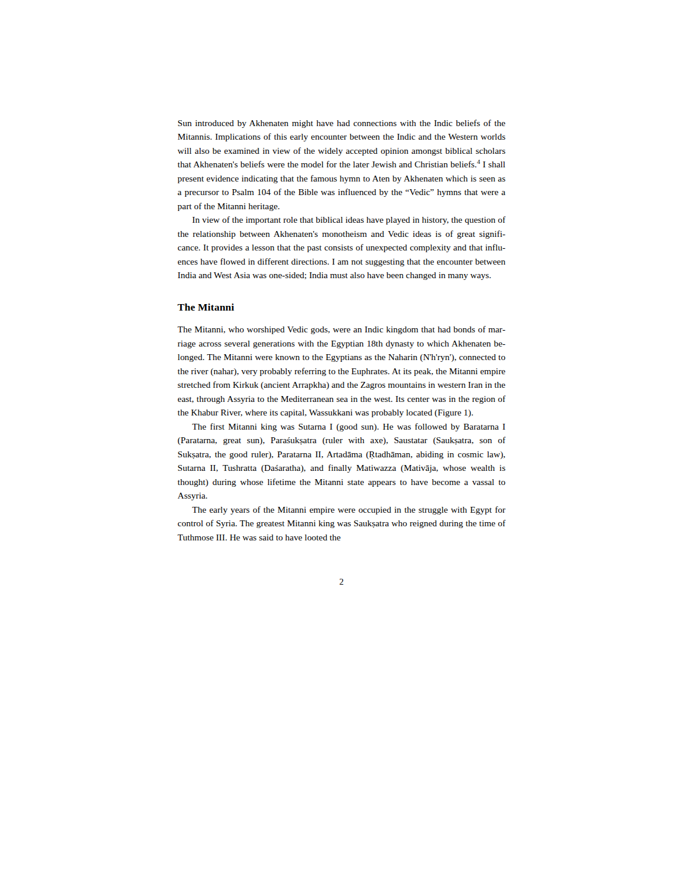Sun introduced by Akhenaten might have had connections with the Indic beliefs of the Mitannis. Implications of this early encounter between the Indic and the Western worlds will also be examined in view of the widely accepted opinion amongst biblical scholars that Akhenaten's beliefs were the model for the later Jewish and Christian beliefs.4 I shall present evidence indicating that the famous hymn to Aten by Akhenaten which is seen as a precursor to Psalm 104 of the Bible was influenced by the “Vedic” hymns that were a part of the Mitanni heritage.
In view of the important role that biblical ideas have played in history, the question of the relationship between Akhenaten's monotheism and Vedic ideas is of great significance. It provides a lesson that the past consists of unexpected complexity and that influences have flowed in different directions. I am not suggesting that the encounter between India and West Asia was one-sided; India must also have been changed in many ways.
The Mitanni
The Mitanni, who worshiped Vedic gods, were an Indic kingdom that had bonds of marriage across several generations with the Egyptian 18th dynasty to which Akhenaten belonged. The Mitanni were known to the Egyptians as the Naharin (N'h'ryn'), connected to the river (nahar), very probably referring to the Euphrates. At its peak, the Mitanni empire stretched from Kirkuk (ancient Arrapkha) and the Zagros mountains in western Iran in the east, through Assyria to the Mediterranean sea in the west. Its center was in the region of the Khabur River, where its capital, Wassukkani was probably located (Figure 1).
The first Mitanni king was Sutarna I (good sun). He was followed by Baratarna I (Paratarna, great sun), Paraśukṣatra (ruler with axe), Saustatar (Saukṣatra, son of Sukṣatra, the good ruler), Paratarna II, Artadāma (Ṛtadhāman, abiding in cosmic law), Sutarna II, Tushratta (Daśaratha), and finally Matiwazza (Mativāja, whose wealth is thought) during whose lifetime the Mitanni state appears to have become a vassal to Assyria.
The early years of the Mitanni empire were occupied in the struggle with Egypt for control of Syria. The greatest Mitanni king was Saukṣatra who reigned during the time of Tuthmose III. He was said to have looted the
2